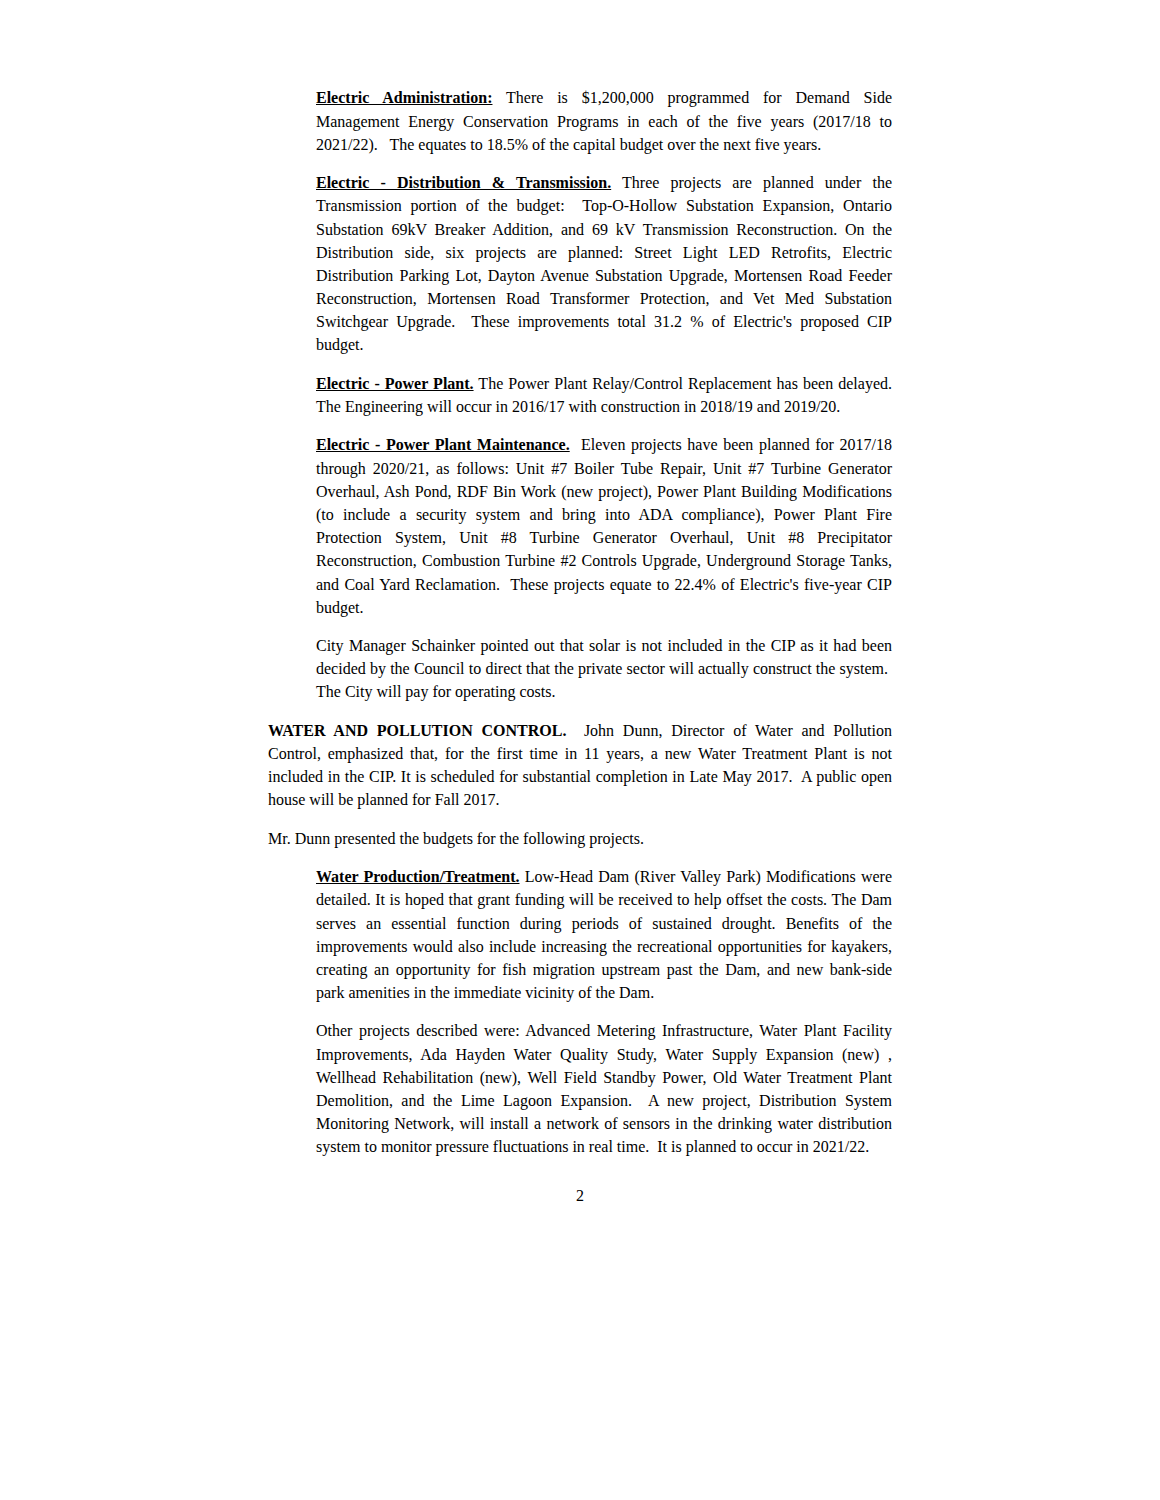Electric Administration: There is $1,200,000 programmed for Demand Side Management Energy Conservation Programs in each of the five years (2017/18 to 2021/22). The equates to 18.5% of the capital budget over the next five years.
Electric - Distribution & Transmission. Three projects are planned under the Transmission portion of the budget: Top-O-Hollow Substation Expansion, Ontario Substation 69kV Breaker Addition, and 69 kV Transmission Reconstruction. On the Distribution side, six projects are planned: Street Light LED Retrofits, Electric Distribution Parking Lot, Dayton Avenue Substation Upgrade, Mortensen Road Feeder Reconstruction, Mortensen Road Transformer Protection, and Vet Med Substation Switchgear Upgrade. These improvements total 31.2 % of Electric's proposed CIP budget.
Electric - Power Plant. The Power Plant Relay/Control Replacement has been delayed. The Engineering will occur in 2016/17 with construction in 2018/19 and 2019/20.
Electric - Power Plant Maintenance. Eleven projects have been planned for 2017/18 through 2020/21, as follows: Unit #7 Boiler Tube Repair, Unit #7 Turbine Generator Overhaul, Ash Pond, RDF Bin Work (new project), Power Plant Building Modifications (to include a security system and bring into ADA compliance), Power Plant Fire Protection System, Unit #8 Turbine Generator Overhaul, Unit #8 Precipitator Reconstruction, Combustion Turbine #2 Controls Upgrade, Underground Storage Tanks, and Coal Yard Reclamation. These projects equate to 22.4% of Electric's five-year CIP budget.
City Manager Schainker pointed out that solar is not included in the CIP as it had been decided by the Council to direct that the private sector will actually construct the system. The City will pay for operating costs.
WATER AND POLLUTION CONTROL. John Dunn, Director of Water and Pollution Control, emphasized that, for the first time in 11 years, a new Water Treatment Plant is not included in the CIP. It is scheduled for substantial completion in Late May 2017. A public open house will be planned for Fall 2017.
Mr. Dunn presented the budgets for the following projects.
Water Production/Treatment. Low-Head Dam (River Valley Park) Modifications were detailed. It is hoped that grant funding will be received to help offset the costs. The Dam serves an essential function during periods of sustained drought. Benefits of the improvements would also include increasing the recreational opportunities for kayakers, creating an opportunity for fish migration upstream past the Dam, and new bank-side park amenities in the immediate vicinity of the Dam.
Other projects described were: Advanced Metering Infrastructure, Water Plant Facility Improvements, Ada Hayden Water Quality Study, Water Supply Expansion (new) , Wellhead Rehabilitation (new), Well Field Standby Power, Old Water Treatment Plant Demolition, and the Lime Lagoon Expansion. A new project, Distribution System Monitoring Network, will install a network of sensors in the drinking water distribution system to monitor pressure fluctuations in real time. It is planned to occur in 2021/22.
2